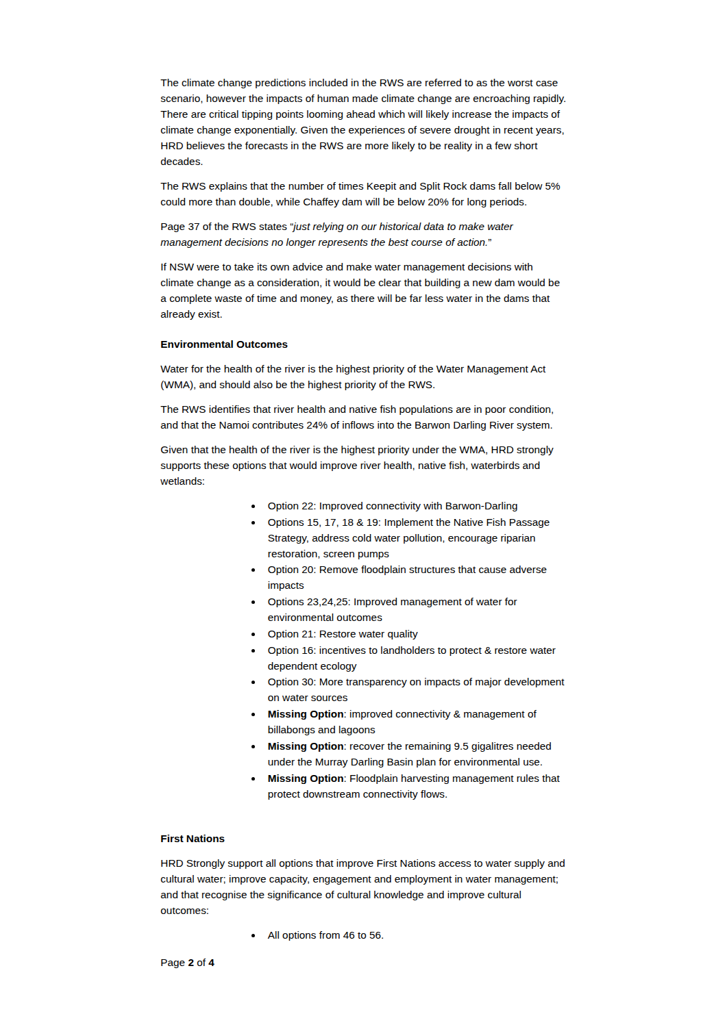The climate change predictions included in the RWS are referred to as the worst case scenario, however the impacts of human made climate change are encroaching rapidly. There are critical tipping points looming ahead which will likely increase the impacts of climate change exponentially. Given the experiences of severe drought in recent years, HRD believes the forecasts in the RWS are more likely to be reality in a few short decades.
The RWS explains that the number of times Keepit and Split Rock dams fall below 5% could more than double, while Chaffey dam will be below 20% for long periods.
Page 37 of the RWS states “just relying on our historical data to make water management decisions no longer represents the best course of action.”
If NSW were to take its own advice and make water management decisions with climate change as a consideration, it would be clear that building a new dam would be a complete waste of time and money, as there will be far less water in the dams that already exist.
Environmental Outcomes
Water for the health of the river is the highest priority of the Water Management Act (WMA), and should also be the highest priority of the RWS.
The RWS identifies that river health and native fish populations are in poor condition, and that the Namoi contributes 24% of inflows into the Barwon Darling River system.
Given that the health of the river is the highest priority under the WMA, HRD strongly supports these options that would improve river health, native fish, waterbirds and wetlands:
Option 22: Improved connectivity with Barwon-Darling
Options 15, 17, 18 & 19: Implement the Native Fish Passage Strategy, address cold water pollution, encourage riparian restoration, screen pumps
Option 20: Remove floodplain structures that cause adverse impacts
Options 23,24,25: Improved management of water for environmental outcomes
Option 21: Restore water quality
Option 16: incentives to landholders to protect & restore water dependent ecology
Option 30: More transparency on impacts of major development on water sources
Missing Option: improved connectivity & management of billabongs and lagoons
Missing Option: recover the remaining 9.5 gigalitres needed under the Murray Darling Basin plan for environmental use.
Missing Option: Floodplain harvesting management rules that protect downstream connectivity flows.
First Nations
HRD Strongly support all options that improve First Nations access to water supply and cultural water; improve capacity, engagement and employment in water management; and that recognise the significance of cultural knowledge and improve cultural outcomes:
All options from 46 to 56.
Page 2 of 4